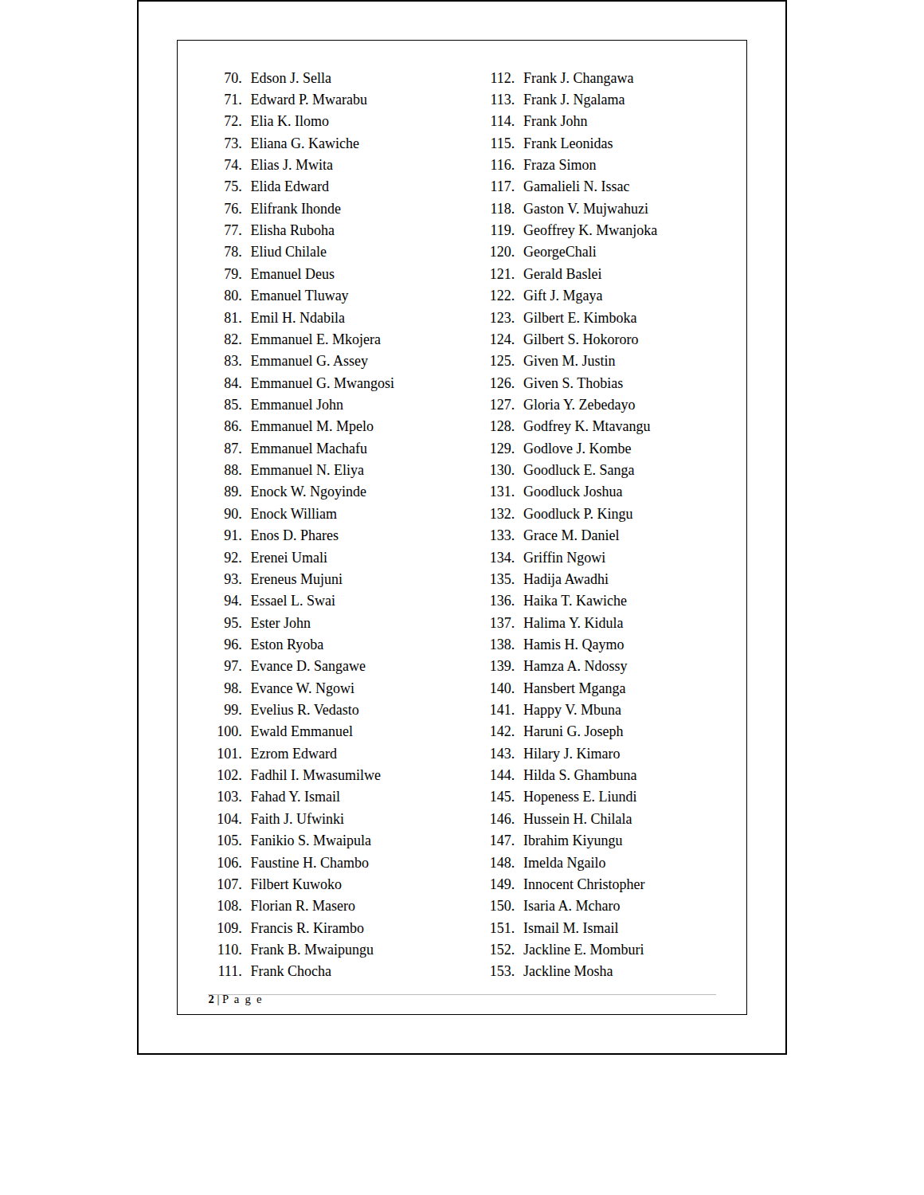Edson J. Sella
Edward P. Mwarabu
Elia K. Ilomo
Eliana G. Kawiche
Elias J. Mwita
Elida Edward
Elifrank Ihonde
Elisha Ruboha
Eliud Chilale
Emanuel Deus
Emanuel Tluway
Emil H. Ndabila
Emmanuel E. Mkojera
Emmanuel G. Assey
Emmanuel G. Mwangosi
Emmanuel John
Emmanuel M. Mpelo
Emmanuel Machafu
Emmanuel N. Eliya
Enock W. Ngoyinde
Enock William
Enos D. Phares
Erenei Umali
Ereneus Mujuni
Essael L. Swai
Ester John
Eston Ryoba
Evance D. Sangawe
Evance W. Ngowi
Evelius R. Vedasto
Ewald Emmanuel
Ezrom Edward
Fadhil I. Mwasumilwe
Fahad Y. Ismail
Faith J. Ufwinki
Fanikio S. Mwaipula
Faustine H. Chambo
Filbert Kuwoko
Florian R. Masero
Francis R. Kirambo
Frank B. Mwaipungu
Frank Chocha
Frank J. Changawa
Frank J. Ngalama
Frank John
Frank Leonidas
Fraza Simon
Gamalieli N. Issac
Gaston V. Mujwahuzi
Geoffrey K. Mwanjoka
GeorgeChali
Gerald Baslei
Gift J. Mgaya
Gilbert E. Kimboka
Gilbert S. Hokororo
Given M. Justin
Given S. Thobias
Gloria Y. Zebedayo
Godfrey K. Mtavangu
Godlove J. Kombe
Goodluck E. Sanga
Goodluck Joshua
Goodluck P. Kingu
Grace M. Daniel
Griffin Ngowi
Hadija Awadhi
Haika T. Kawiche
Halima Y. Kidula
Hamis H. Qaymo
Hamza A. Ndossy
Hansbert Mganga
Happy V. Mbuna
Haruni G. Joseph
Hilary J. Kimaro
Hilda S. Ghambuna
Hopeness E. Liundi
Hussein H. Chilala
Ibrahim Kiyungu
Imelda Ngailo
Innocent Christopher
Isaria A. Mcharo
Ismail M. Ismail
Jackline E. Momburi
Jackline Mosha
2 | P a g e